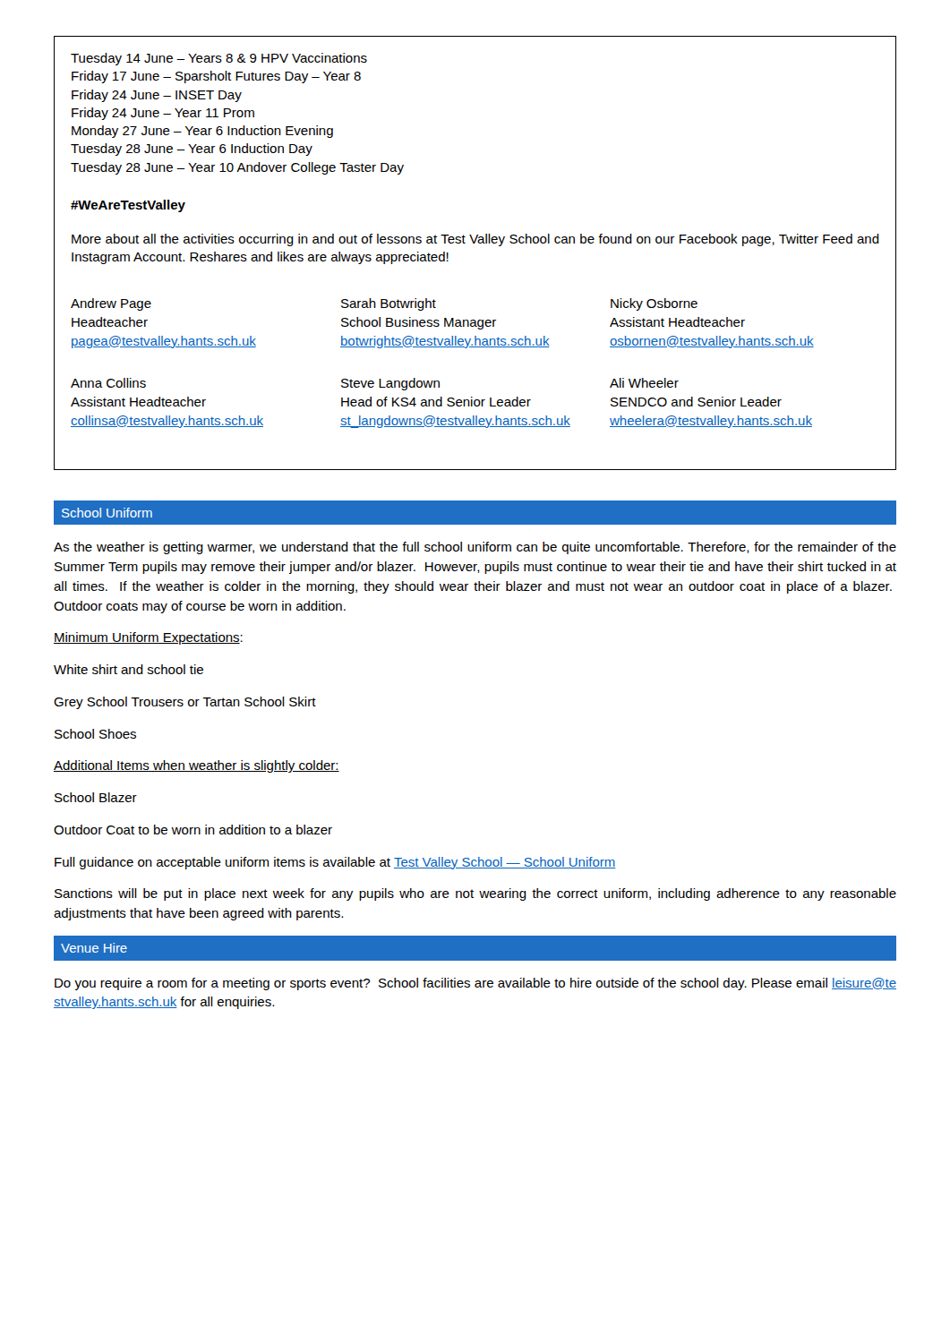Tuesday 14 June – Years 8 & 9 HPV Vaccinations
Friday 17 June – Sparsholt Futures Day – Year 8
Friday 24 June – INSET Day
Friday 24 June – Year 11 Prom
Monday 27 June – Year 6 Induction Evening
Tuesday 28 June – Year 6 Induction Day
Tuesday 28 June – Year 10 Andover College Taster Day
#WeAreTestValley
More about all the activities occurring in and out of lessons at Test Valley School can be found on our Facebook page, Twitter Feed and Instagram Account. Reshares and likes are always appreciated!
| Andrew Page Headteacher pagea@testvalley.hants.sch.uk | Sarah Botwright School Business Manager botwrights@testvalley.hants.sch.uk | Nicky Osborne Assistant Headteacher osbornen@testvalley.hants.sch.uk |
| Anna Collins Assistant Headteacher collinsa@testvalley.hants.sch.uk | Steve Langdown Head of KS4 and Senior Leader st_langdowns@testvalley.hants.sch.uk | Ali Wheeler SENDCO and Senior Leader wheelera@testvalley.hants.sch.uk |
School Uniform
As the weather is getting warmer, we understand that the full school uniform can be quite uncomfortable. Therefore, for the remainder of the Summer Term pupils may remove their jumper and/or blazer. However, pupils must continue to wear their tie and have their shirt tucked in at all times. If the weather is colder in the morning, they should wear their blazer and must not wear an outdoor coat in place of a blazer. Outdoor coats may of course be worn in addition.
Minimum Uniform Expectations:
White shirt and school tie
Grey School Trousers or Tartan School Skirt
School Shoes
Additional Items when weather is slightly colder:
School Blazer
Outdoor Coat to be worn in addition to a blazer
Full guidance on acceptable uniform items is available at Test Valley School — School Uniform
Sanctions will be put in place next week for any pupils who are not wearing the correct uniform, including adherence to any reasonable adjustments that have been agreed with parents.
Venue Hire
Do you require a room for a meeting or sports event? School facilities are available to hire outside of the school day. Please email leisure@testvalley.hants.sch.uk for all enquiries.